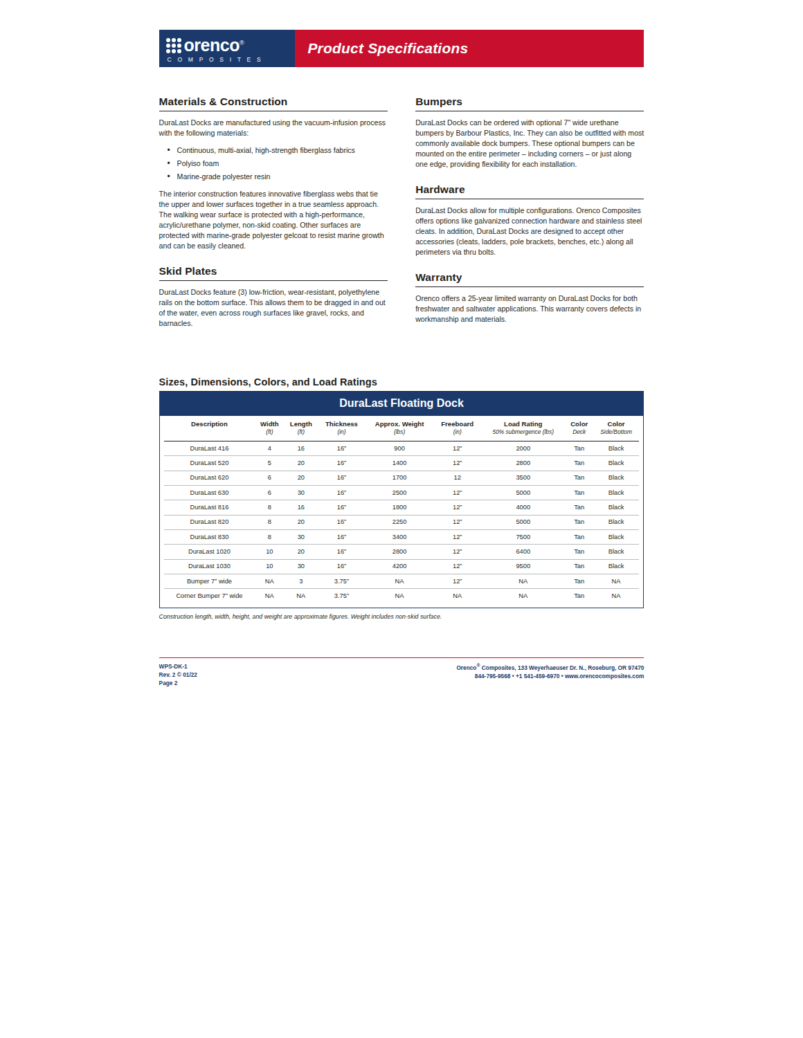orenco®
C O M P O S I T E S
Product Specifications
Materials & Construction
DuraLast Docks are manufactured using the vacuum-infusion process with the following materials:
Continuous, multi-axial, high-strength fiberglass fabrics
Polyiso foam
Marine-grade polyester resin
The interior construction features innovative fiberglass webs that tie the upper and lower surfaces together in a true seamless approach. The walking wear surface is protected with a high-performance, acrylic/urethane polymer, non-skid coating. Other surfaces are protected with marine-grade polyester gelcoat to resist marine growth and can be easily cleaned.
Skid Plates
DuraLast Docks feature (3) low-friction, wear-resistant, polyethylene rails on the bottom surface. This allows them to be dragged in and out of the water, even across rough surfaces like gravel, rocks, and barnacles.
Bumpers
DuraLast Docks can be ordered with optional 7" wide urethane bumpers by Barbour Plastics, Inc. They can also be outfitted with most commonly available dock bumpers. These optional bumpers can be mounted on the entire perimeter – including corners – or just along one edge, providing flexibility for each installation.
Hardware
DuraLast Docks allow for multiple configurations. Orenco Composites offers options like galvanized connection hardware and stainless steel cleats. In addition, DuraLast Docks are designed to accept other accessories (cleats, ladders, pole brackets, benches, etc.) along all perimeters via thru bolts.
Warranty
Orenco offers a 25-year limited warranty on DuraLast Docks for both freshwater and saltwater applications. This warranty covers defects in workmanship and materials.
Sizes, Dimensions, Colors, and Load Ratings
DuraLast Floating Dock
| Description | Width (ft) | Length (ft) | Thickness (in) | Approx. Weight (lbs) | Freeboard (in) | Load Rating 50% submergence (lbs) | Color Deck | Color Side/Bottom |
| --- | --- | --- | --- | --- | --- | --- | --- | --- |
| DuraLast 416 | 4 | 16 | 16” | 900 | 12” | 2000 | Tan | Black |
| DuraLast 520 | 5 | 20 | 16” | 1400 | 12” | 2800 | Tan | Black |
| DuraLast 620 | 6 | 20 | 16” | 1700 | 12 | 3500 | Tan | Black |
| DuraLast 630 | 6 | 30 | 16” | 2500 | 12” | 5000 | Tan | Black |
| DuraLast 816 | 8 | 16 | 16” | 1800 | 12” | 4000 | Tan | Black |
| DuraLast 820 | 8 | 20 | 16” | 2250 | 12” | 5000 | Tan | Black |
| DuraLast 830 | 8 | 30 | 16” | 3400 | 12” | 7500 | Tan | Black |
| DuraLast 1020 | 10 | 20 | 16” | 2800 | 12” | 6400 | Tan | Black |
| DuraLast 1030 | 10 | 30 | 16” | 4200 | 12” | 9500 | Tan | Black |
| Bumper 7” wide | NA | 3 | 3.75” | NA | 12” | NA | Tan | NA |
| Corner Bumper 7” wide | NA | NA | 3.75” | NA | NA | NA | Tan | NA |
Construction length, width, height, and weight are approximate figures. Weight includes non-skid surface.
WPS-DK-1
Rev. 2 © 01/22
Page 2
Orenco® Composites, 133 Weyerhaeuser Dr. N., Roseburg, OR 97470
844-795-9568 • +1 541-459-6970 • www.orencocomposites.com